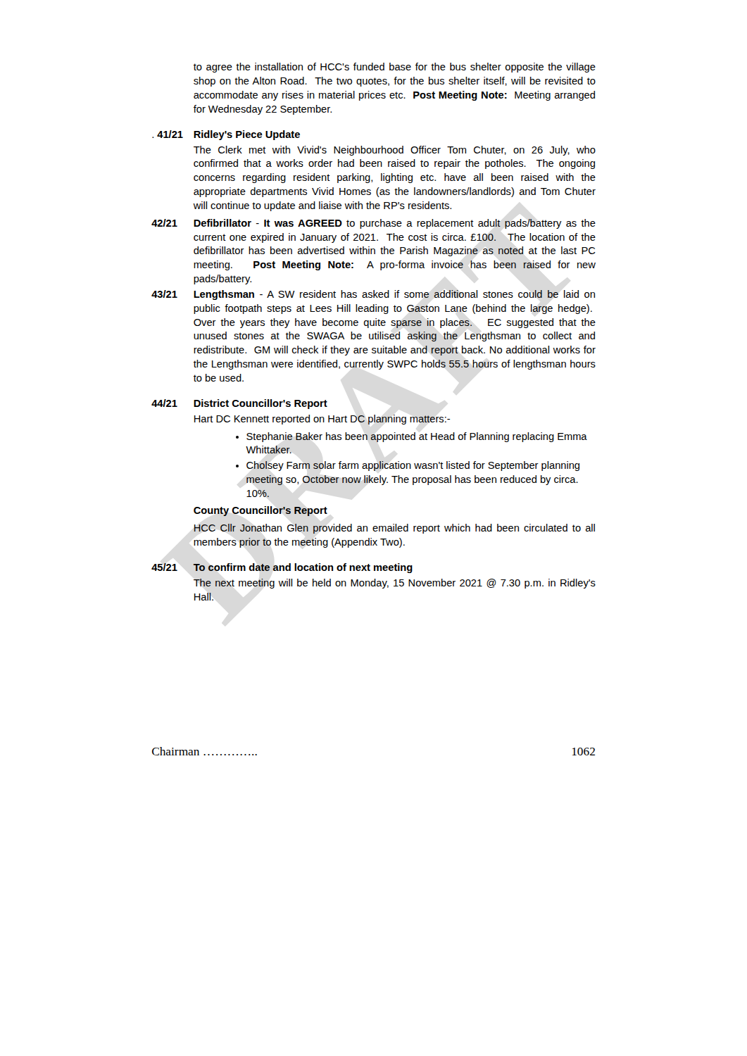DRAFT
to agree the installation of HCC's funded base for the bus shelter opposite the village shop on the Alton Road. The two quotes, for the bus shelter itself, will be revisited to accommodate any rises in material prices etc. Post Meeting Note: Meeting arranged for Wednesday 22 September.
. 41/21
Ridley's Piece Update
The Clerk met with Vivid's Neighbourhood Officer Tom Chuter, on 26 July, who confirmed that a works order had been raised to repair the potholes. The ongoing concerns regarding resident parking, lighting etc. have all been raised with the appropriate departments Vivid Homes (as the landowners/landlords) and Tom Chuter will continue to update and liaise with the RP's residents.
42/21
Defibrillator - It was AGREED to purchase a replacement adult pads/battery as the current one expired in January of 2021. The cost is circa. £100. The location of the defibrillator has been advertised within the Parish Magazine as noted at the last PC meeting. Post Meeting Note: A pro-forma invoice has been raised for new pads/battery.
43/21
Lengthsman - A SW resident has asked if some additional stones could be laid on public footpath steps at Lees Hill leading to Gaston Lane (behind the large hedge). Over the years they have become quite sparse in places. EC suggested that the unused stones at the SWAGA be utilised asking the Lengthsman to collect and redistribute. GM will check if they are suitable and report back. No additional works for the Lengthsman were identified, currently SWPC holds 55.5 hours of lengthsman hours to be used.
44/21
District Councillor's Report
Hart DC Kennett reported on Hart DC planning matters:-
Stephanie Baker has been appointed at Head of Planning replacing Emma Whittaker.
Cholsey Farm solar farm application wasn't listed for September planning meeting so, October now likely. The proposal has been reduced by circa. 10%.
County Councillor's Report
HCC Cllr Jonathan Glen provided an emailed report which had been circulated to all members prior to the meeting (Appendix Two).
45/21
To confirm date and location of next meeting
The next meeting will be held on Monday, 15 November 2021 @ 7.30 p.m. in Ridley's Hall.
Chairman ………….. 1062